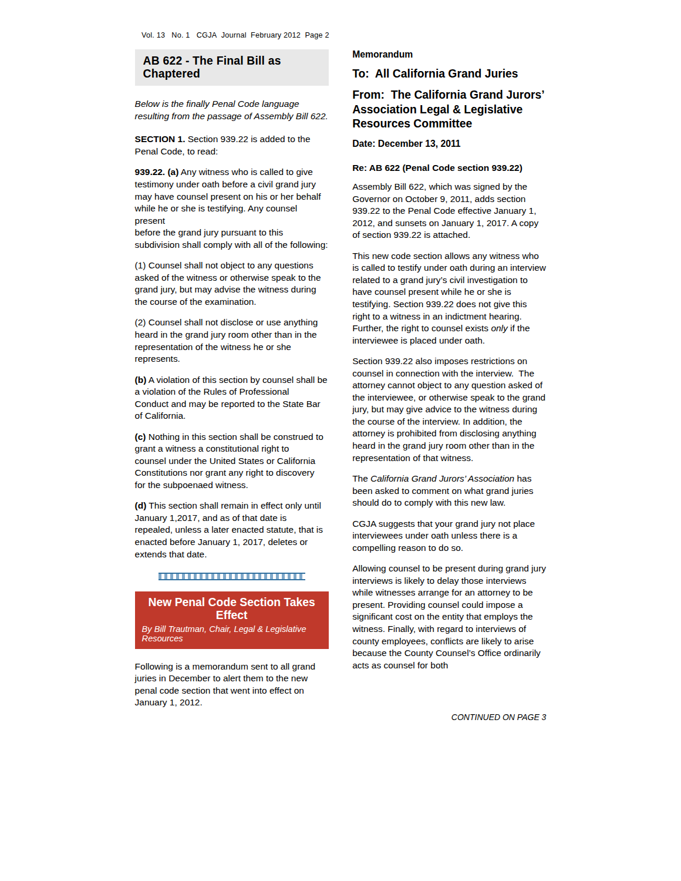Vol. 13 No. 1 CGJA Journal February 2012 Page 2
AB 622 - The Final Bill as Chaptered
Below is the finally Penal Code language resulting from the passage of Assembly Bill 622.
SECTION 1. Section 939.22 is added to the Penal Code, to read:
939.22. (a) Any witness who is called to give testimony under oath before a civil grand jury may have counsel present on his or her behalf while he or she is testifying. Any counsel present
before the grand jury pursuant to this subdivision shall comply with all of the following:
(1) Counsel shall not object to any questions asked of the witness or otherwise speak to the
grand jury, but may advise the witness during the course of the examination.
(2) Counsel shall not disclose or use anything heard in the grand jury room other than in the
representation of the witness he or she represents.
(b) A violation of this section by counsel shall be a violation of the Rules of Professional
Conduct and may be reported to the State Bar of California.
(c) Nothing in this section shall be construed to grant a witness a constitutional right to
counsel under the United States or California Constitutions nor grant any right to discovery
for the subpoenaed witness.
(d) This section shall remain in effect only until January 1,2017, and as of that date is
repealed, unless a later enacted statute, that is enacted before January 1, 2017, deletes or
extends that date.
New Penal Code Section Takes Effect
By Bill Trautman, Chair, Legal & Legislative Resources
Following is a memorandum sent to all grand juries in December to alert them to the new penal code section that went into effect on January 1, 2012.
Memorandum
To: All California Grand Juries
From: The California Grand Jurors’ Association Legal & Legislative Resources Committee
Date: December 13, 2011
Re: AB 622 (Penal Code section 939.22)
Assembly Bill 622, which was signed by the Governor on October 9, 2011, adds section 939.22 to the Penal Code effective January 1, 2012, and sunsets on January 1, 2017. A copy of section 939.22 is attached.
This new code section allows any witness who is called to testify under oath during an interview related to a grand jury’s civil investigation to have counsel present while he or she is testifying. Section 939.22 does not give this right to a witness in an indictment hearing. Further, the right to counsel exists only if the interviewee is placed under oath.
Section 939.22 also imposes restrictions on counsel in connection with the interview. The attorney cannot object to any question asked of the interviewee, or otherwise speak to the grand jury, but may give advice to the witness during the course of the interview. In addition, the attorney is prohibited from disclosing anything heard in the grand jury room other than in the representation of that witness.
The California Grand Jurors’ Association has been asked to comment on what grand juries should do to comply with this new law.
CGJA suggests that your grand jury not place interviewees under oath unless there is a compelling reason to do so.
Allowing counsel to be present during grand jury interviews is likely to delay those interviews while witnesses arrange for an attorney to be present. Providing counsel could impose a significant cost on the entity that employs the witness. Finally, with regard to interviews of county employees, conflicts are likely to arise because the County Counsel’s Office ordinarily acts as counsel for both
CONTINUED ON PAGE 3